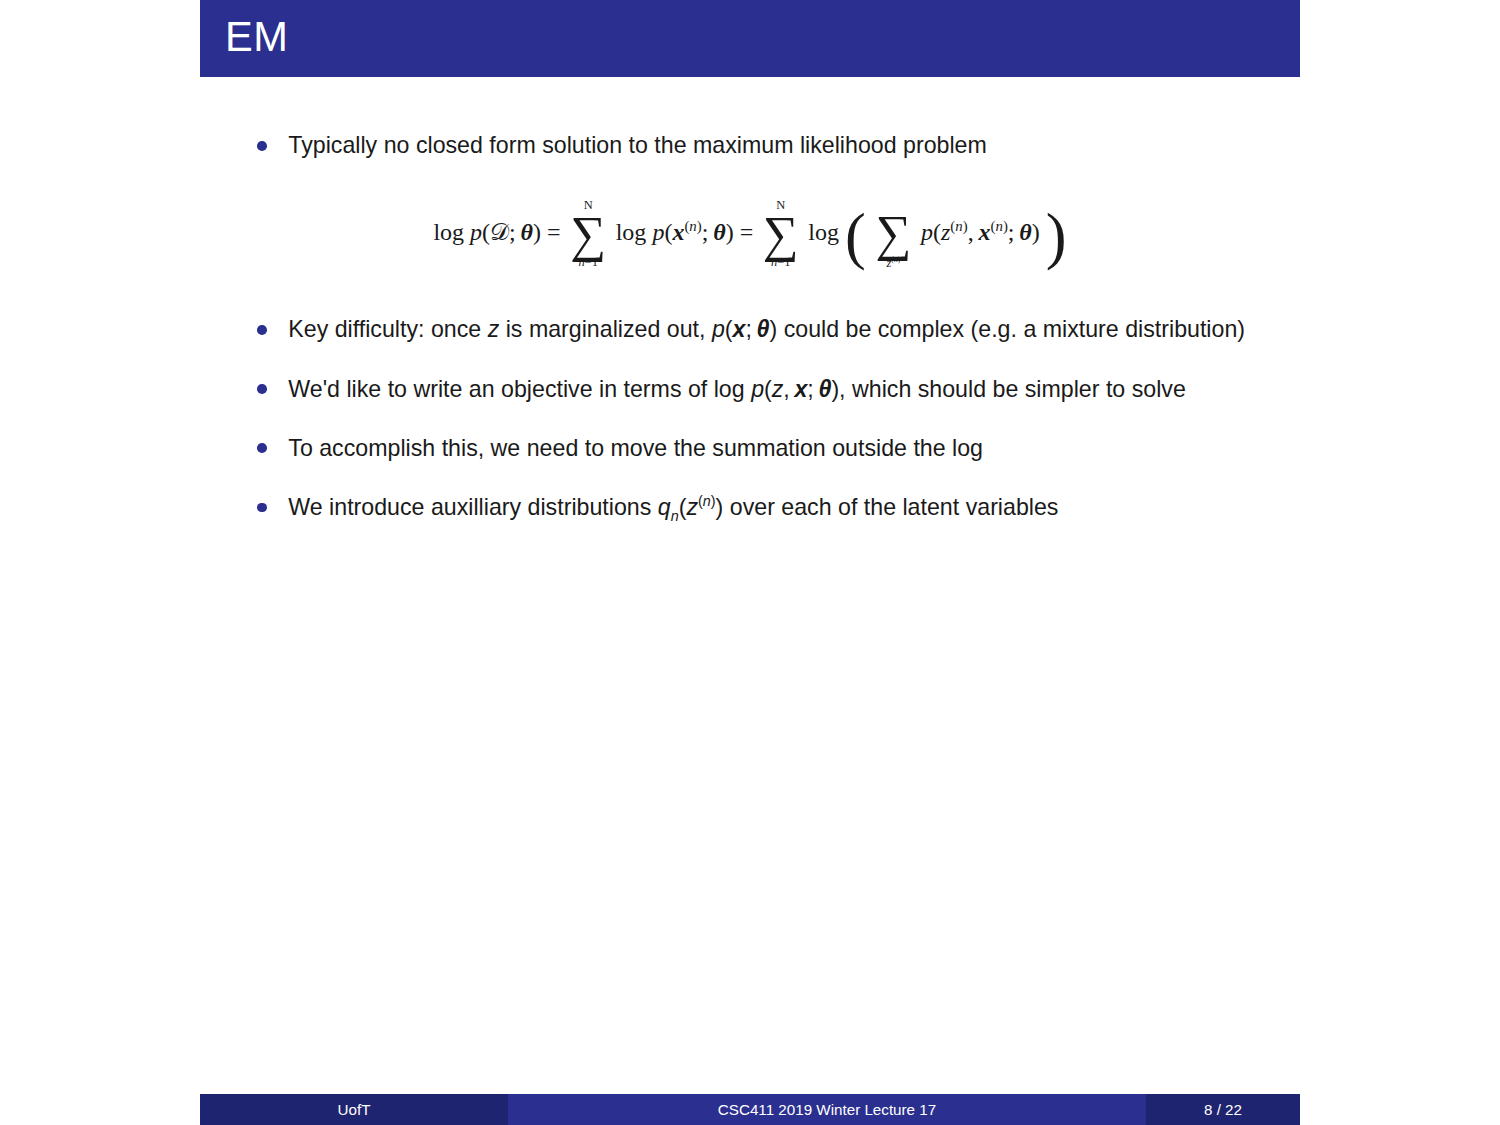EM
Typically no closed form solution to the maximum likelihood problem
log p(𝒟; θ) = N ∑ n=1 log p(x(n); θ) = N ∑ n=1 log ( ∑ z(n) p(z(n), x(n); θ) )
Key difficulty: once z is marginalized out, p(x; θ) could be complex (e.g. a mixture distribution)
We'd like to write an objective in terms of log p(z, x; θ), which should be simpler to solve
To accomplish this, we need to move the summation outside the log
We introduce auxilliary distributions qn(z(n)) over each of the latent variables
UofT
CSC411 2019 Winter Lecture 17
8 / 22